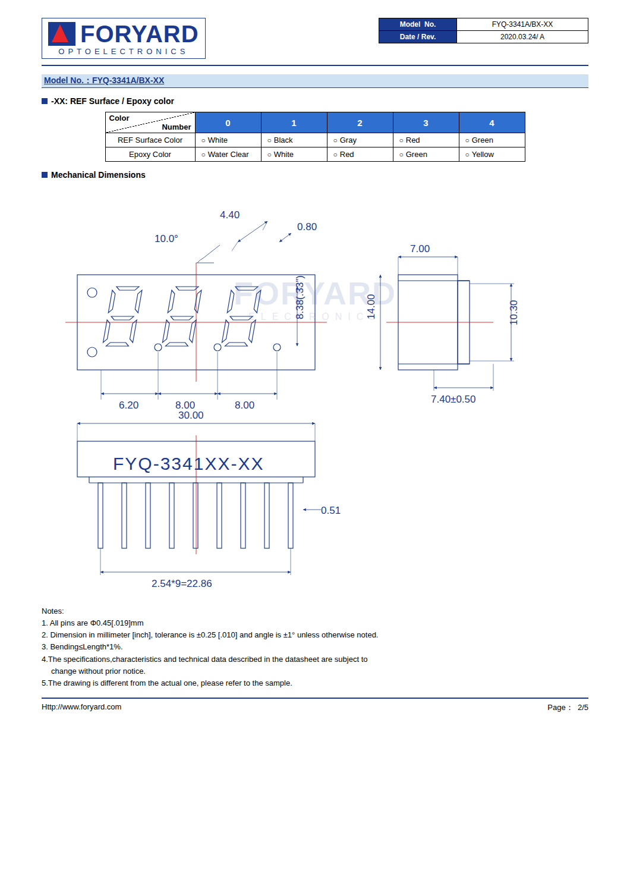FORYARD
OPTOELECTRONICS
| Model No. | FYQ-3341A/BX-XX |
| Date / Rev. | 2020.03.24/ A |
Model No.：FYQ-3341A/BX-XX
-XX: REF Surface / Epoxy color
| Color Number | 0 | 1 | 2 | 3 | 4 |
| --- | --- | --- | --- | --- | --- |
| REF Surface Color | ○ White | ○ Black | ○ Gray | ○ Red | ○ Green |
| Epoxy Color | ○ Water Clear | ○ White | ○ Red | ○ Green | ○ Yellow |
Mechanical Dimensions
FORYARD
ELECTRONICS
4.40 10.0° 0.80 8.38(.33") 6.20 8.00 8.00 7.00 14.00 10.30 7.40±0.50 30.00 0.51 2.54*9=22.86 FYQ-3341XX-XX
Notes:
1. All pins are Φ0.45[.019]mm
2. Dimension in millimeter [inch], tolerance is ±0.25 [.010] and angle is ±1° unless otherwise noted.
3. Bending≤Length*1%.
4.The specifications,characteristics and technical data described in the datasheet are subject to
change without prior notice.
5.The drawing is different from the actual one, please refer to the sample.
Http://www.foryard.com
Page： 2/5